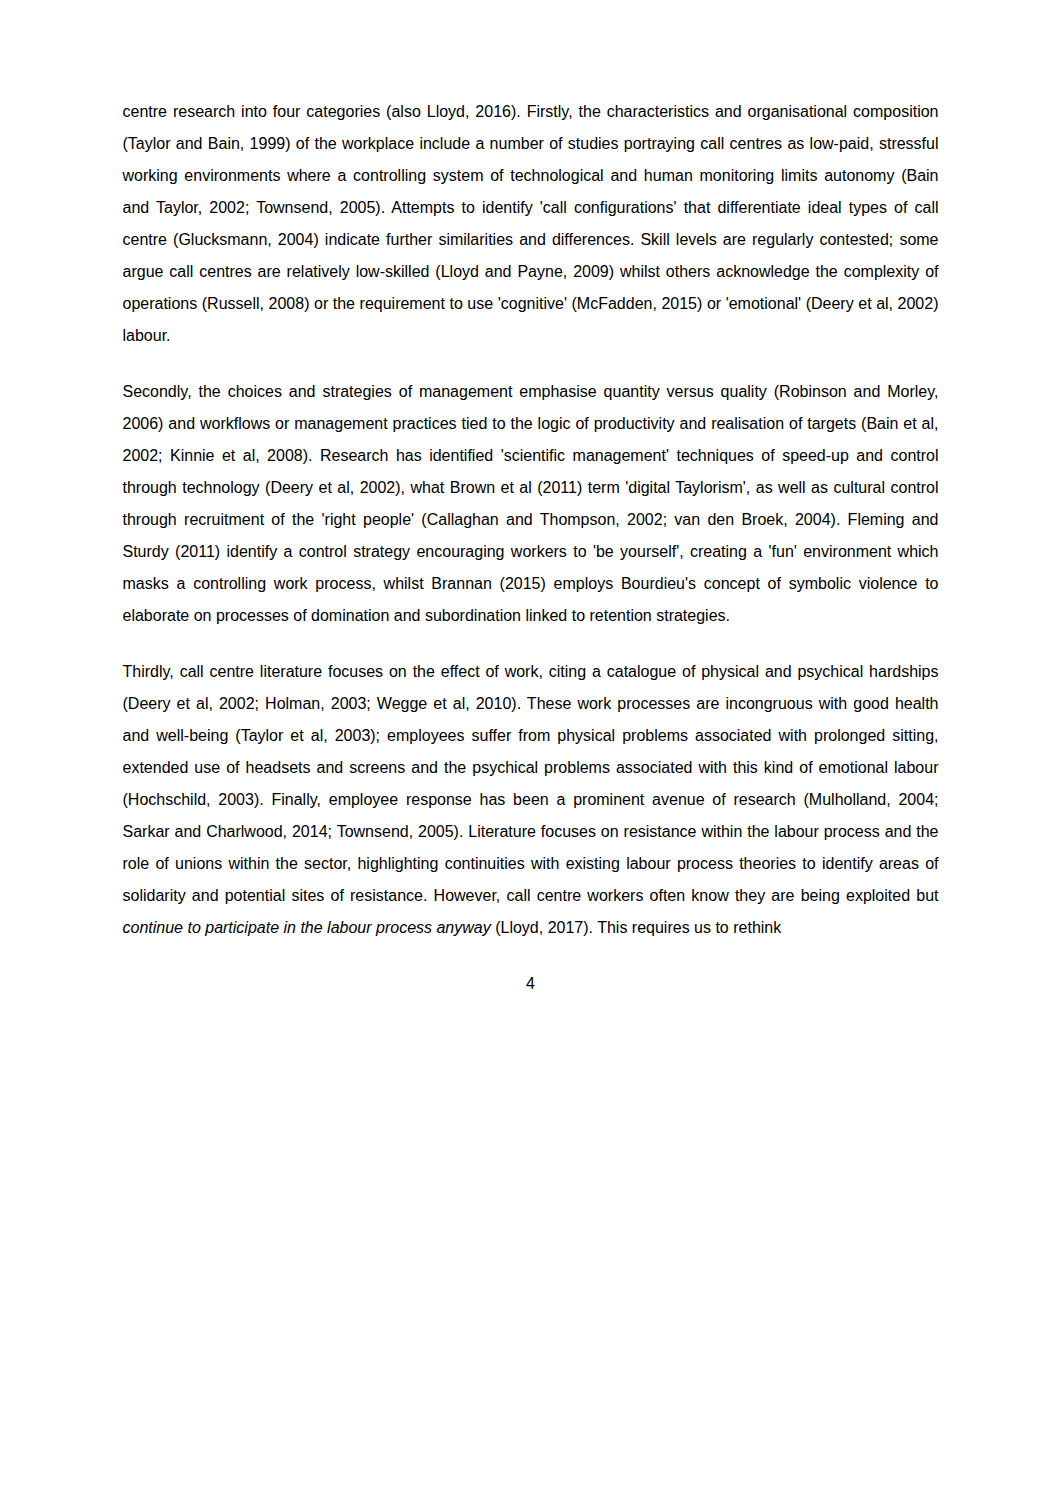centre research into four categories (also Lloyd, 2016). Firstly, the characteristics and organisational composition (Taylor and Bain, 1999) of the workplace include a number of studies portraying call centres as low-paid, stressful working environments where a controlling system of technological and human monitoring limits autonomy (Bain and Taylor, 2002; Townsend, 2005). Attempts to identify 'call configurations' that differentiate ideal types of call centre (Glucksmann, 2004) indicate further similarities and differences. Skill levels are regularly contested; some argue call centres are relatively low-skilled (Lloyd and Payne, 2009) whilst others acknowledge the complexity of operations (Russell, 2008) or the requirement to use 'cognitive' (McFadden, 2015) or 'emotional' (Deery et al, 2002) labour.
Secondly, the choices and strategies of management emphasise quantity versus quality (Robinson and Morley, 2006) and workflows or management practices tied to the logic of productivity and realisation of targets (Bain et al, 2002; Kinnie et al, 2008). Research has identified 'scientific management' techniques of speed-up and control through technology (Deery et al, 2002), what Brown et al (2011) term 'digital Taylorism', as well as cultural control through recruitment of the 'right people' (Callaghan and Thompson, 2002; van den Broek, 2004). Fleming and Sturdy (2011) identify a control strategy encouraging workers to 'be yourself', creating a 'fun' environment which masks a controlling work process, whilst Brannan (2015) employs Bourdieu's concept of symbolic violence to elaborate on processes of domination and subordination linked to retention strategies.
Thirdly, call centre literature focuses on the effect of work, citing a catalogue of physical and psychical hardships (Deery et al, 2002; Holman, 2003; Wegge et al, 2010). These work processes are incongruous with good health and well-being (Taylor et al, 2003); employees suffer from physical problems associated with prolonged sitting, extended use of headsets and screens and the psychical problems associated with this kind of emotional labour (Hochschild, 2003). Finally, employee response has been a prominent avenue of research (Mulholland, 2004; Sarkar and Charlwood, 2014; Townsend, 2005). Literature focuses on resistance within the labour process and the role of unions within the sector, highlighting continuities with existing labour process theories to identify areas of solidarity and potential sites of resistance. However, call centre workers often know they are being exploited but continue to participate in the labour process anyway (Lloyd, 2017). This requires us to rethink
4